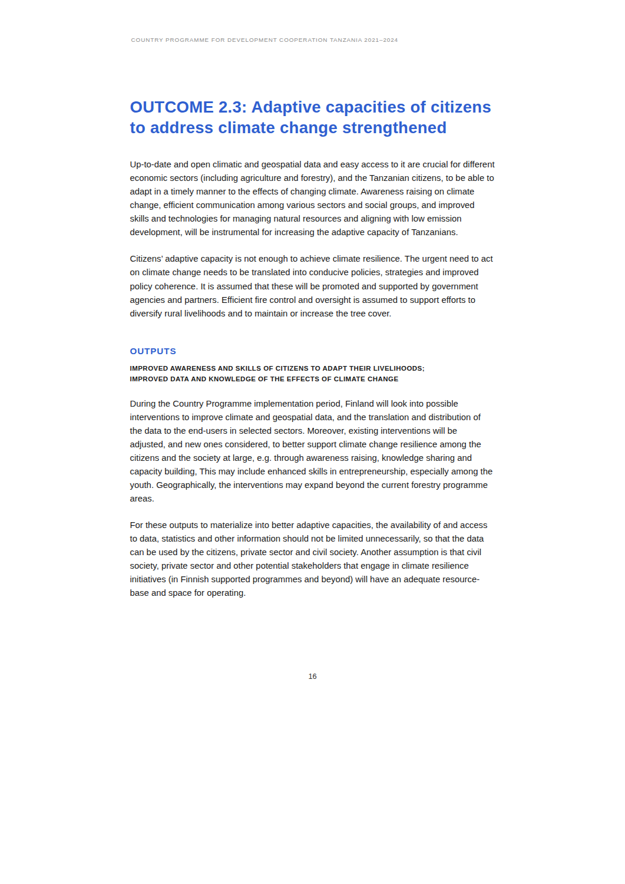Country Programme for Development Cooperation Tanzania 2021–2024
OUTCOME 2.3: Adaptive capacities of citizens to address climate change strengthened
Up-to-date and open climatic and geospatial data and easy access to it are crucial for different economic sectors (including agriculture and forestry), and the Tanzanian citizens, to be able to adapt in a timely manner to the effects of changing climate. Awareness raising on climate change, efficient communication among various sectors and social groups, and improved skills and technologies for managing natural resources and aligning with low emission development, will be instrumental for increasing the adaptive capacity of Tanzanians.
Citizens’ adaptive capacity is not enough to achieve climate resilience. The urgent need to act on climate change needs to be translated into conducive policies, strategies and improved policy coherence. It is assumed that these will be promoted and supported by government agencies and partners. Efficient fire control and oversight is assumed to support efforts to diversify rural livelihoods and to maintain or increase the tree cover.
Outputs
Improved awareness and skills of citizens to adapt their livelihoods;
Improved data and knowledge of the effects of climate change
During the Country Programme implementation period, Finland will look into possible interventions to improve climate and geospatial data, and the translation and distribution of the data to the end-users in selected sectors. Moreover, existing interventions will be adjusted, and new ones considered, to better support climate change resilience among the citizens and the society at large, e.g. through awareness raising, knowledge sharing and capacity building, This may include enhanced skills in entrepreneurship, especially among the youth. Geographically, the interventions may expand beyond the current forestry programme areas.
For these outputs to materialize into better adaptive capacities, the availability of and access to data, statistics and other information should not be limited unnecessarily, so that the data can be used by the citizens, private sector and civil society. Another assumption is that civil society, private sector and other potential stakeholders that engage in climate resilience initiatives (in Finnish supported programmes and beyond) will have an adequate resource-base and space for operating.
16